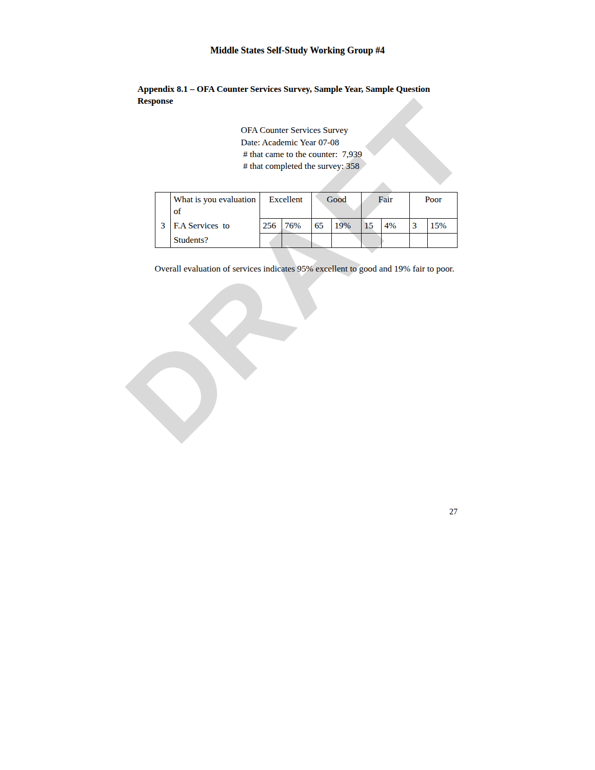DRAFT
Middle States Self-Study Working Group #4
Appendix 8.1 – OFA Counter Services Survey, Sample Year, Sample Question Response
OFA Counter Services Survey
Date: Academic Year 07-08
# that came to the counter: 7,939
# that completed the survey: 358
| | What is you evaluation of | Excellent | Good | Fair | Poor |
| 3 | F.A Services to | 256 | 76% | 65 | 19% | 15 | 4% | 3 | 15% |
| | Students? | | | | | | | | |
Overall evaluation of services indicates 95% excellent to good and 19% fair to poor.
27